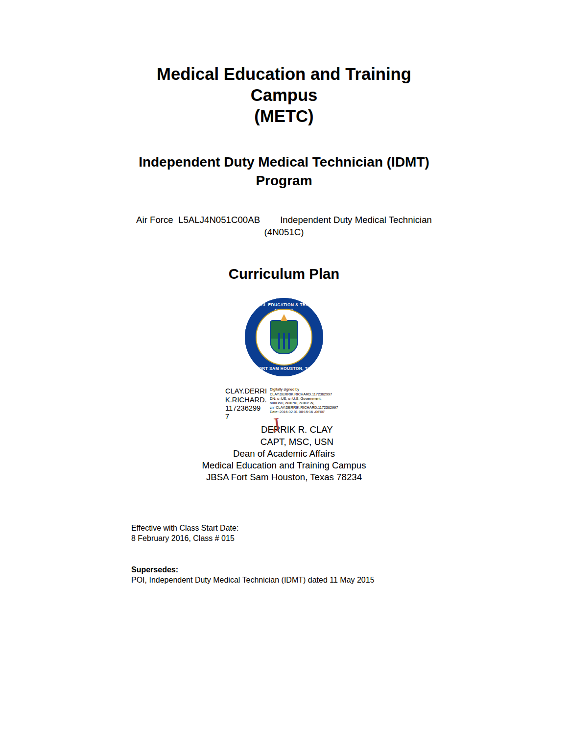Medical Education and Training Campus
(METC)
Independent Duty Medical Technician (IDMT) Program
Air Force L5ALJ4N051C00AB Independent Duty Medical Technician (4N051C)
Curriculum Plan
MEDICAL EDUCATION & TRAINING CAMPUS
FORT SAM HOUSTON, TX.
CLAY.DERRI
K.RICHARD.
117236299
7
Digitally signed by CLAY.DERRIK.RICHARD.1172362997
DN: c=US, o=U.S. Government, ou=DoD, ou=PKI, ou=USN, cn=CLAY.DERRIK.RICHARD.1172362997
Date: 2016.02.01 08:15:16 -06'00'
J
DERRIK R. CLAY CAPT, MSC, USN
Dean of Academic Affairs
Medical Education and Training Campus
JBSA Fort Sam Houston, Texas 78234
Effective with Class Start Date:
8 February 2016, Class # 015
Supersedes:
POI, Independent Duty Medical Technician (IDMT) dated 11 May 2015